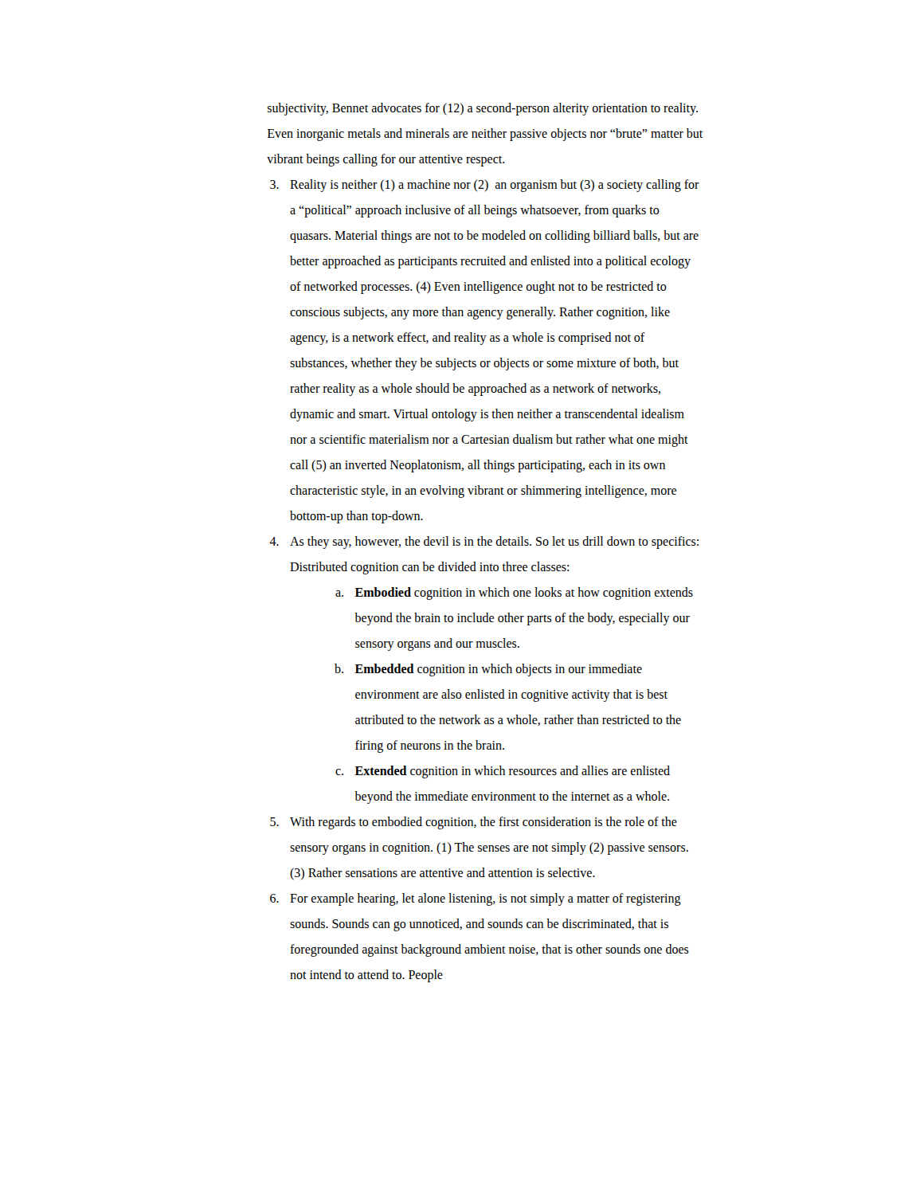subjectivity, Bennet advocates for (12) a second-person alterity orientation to reality. Even inorganic metals and minerals are neither passive objects nor “brute” matter but vibrant beings calling for our attentive respect.
Reality is neither (1) a machine nor (2) an organism but (3) a society calling for a “political” approach inclusive of all beings whatsoever, from quarks to quasars. Material things are not to be modeled on colliding billiard balls, but are better approached as participants recruited and enlisted into a political ecology of networked processes. (4) Even intelligence ought not to be restricted to conscious subjects, any more than agency generally. Rather cognition, like agency, is a network effect, and reality as a whole is comprised not of substances, whether they be subjects or objects or some mixture of both, but rather reality as a whole should be approached as a network of networks, dynamic and smart. Virtual ontology is then neither a transcendental idealism nor a scientific materialism nor a Cartesian dualism but rather what one might call (5) an inverted Neoplatonism, all things participating, each in its own characteristic style, in an evolving vibrant or shimmering intelligence, more bottom-up than top-down.
As they say, however, the devil is in the details. So let us drill down to specifics: Distributed cognition can be divided into three classes:
Embodied cognition in which one looks at how cognition extends beyond the brain to include other parts of the body, especially our sensory organs and our muscles.
Embedded cognition in which objects in our immediate environment are also enlisted in cognitive activity that is best attributed to the network as a whole, rather than restricted to the firing of neurons in the brain.
Extended cognition in which resources and allies are enlisted beyond the immediate environment to the internet as a whole.
With regards to embodied cognition, the first consideration is the role of the sensory organs in cognition. (1) The senses are not simply (2) passive sensors. (3) Rather sensations are attentive and attention is selective.
For example hearing, let alone listening, is not simply a matter of registering sounds. Sounds can go unnoticed, and sounds can be discriminated, that is foregrounded against background ambient noise, that is other sounds one does not intend to attend to. People